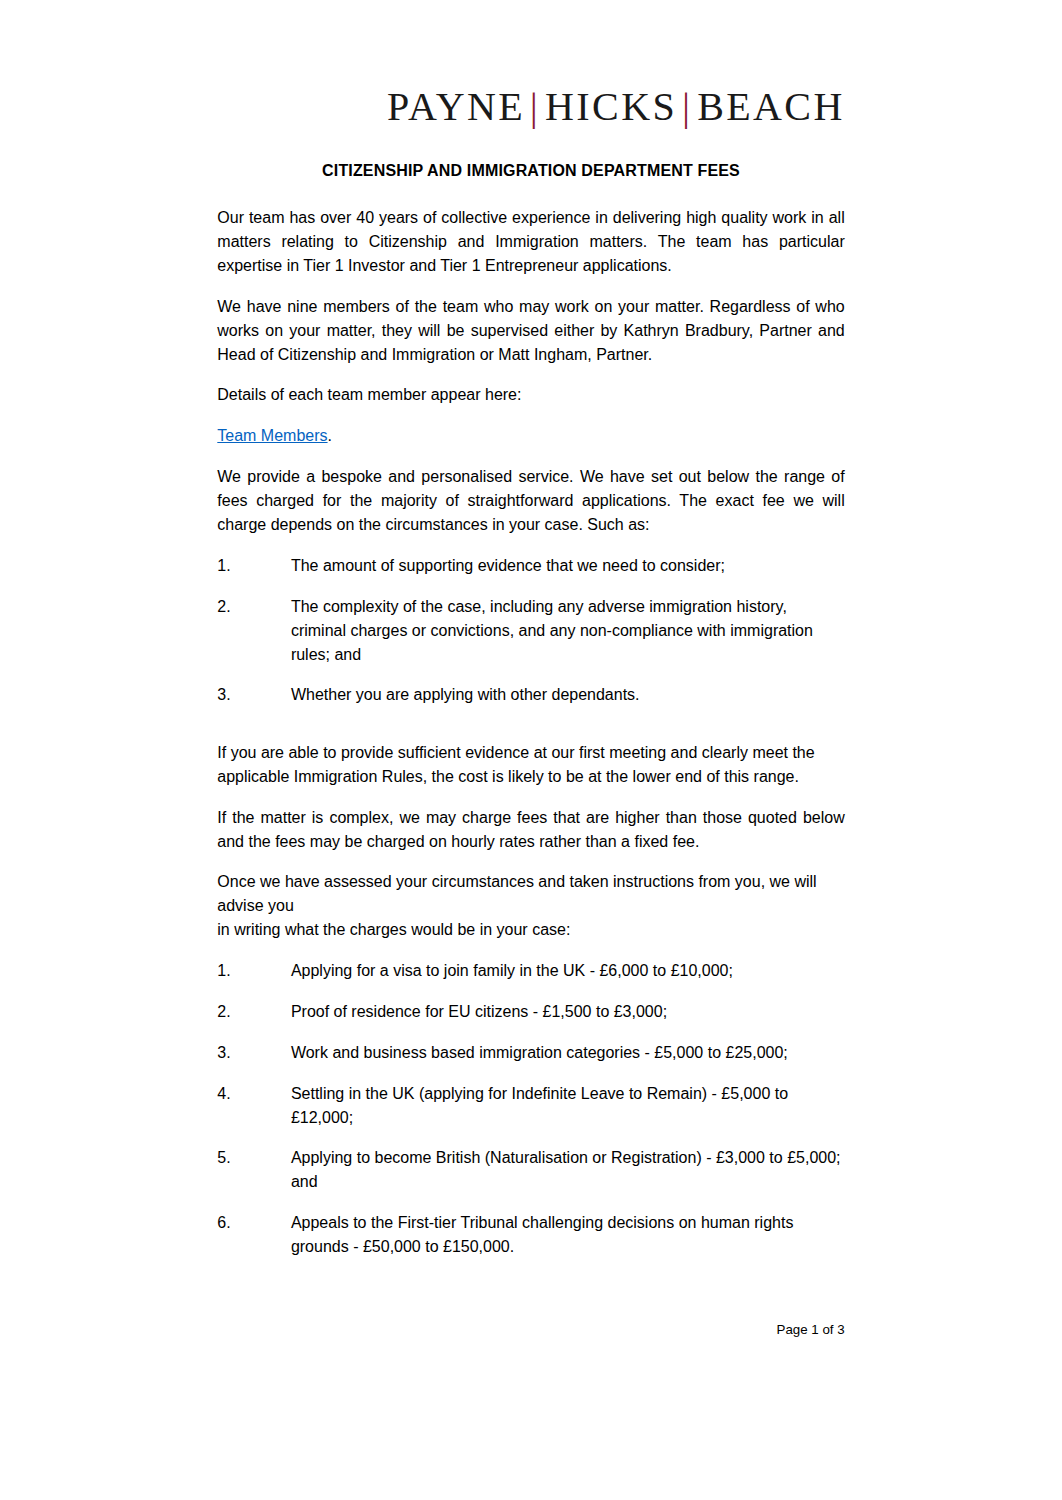PAYNE|HICKS|BEACH
Citizenship and Immigration Department Fees
Our team has over 40 years of collective experience in delivering high quality work in all matters relating to Citizenship and Immigration matters. The team has particular expertise in Tier 1 Investor and Tier 1 Entrepreneur applications.
We have nine members of the team who may work on your matter. Regardless of who works on your matter, they will be supervised either by Kathryn Bradbury, Partner and Head of Citizenship and Immigration or Matt Ingham, Partner.
Details of each team member appear here:
Team Members.
We provide a bespoke and personalised service. We have set out below the range of fees charged for the majority of straightforward applications. The exact fee we will charge depends on the circumstances in your case. Such as:
The amount of supporting evidence that we need to consider;
The complexity of the case, including any adverse immigration history, criminal charges or convictions, and any non-compliance with immigration rules; and
Whether you are applying with other dependants.
If you are able to provide sufficient evidence at our first meeting and clearly meet the
applicable Immigration Rules, the cost is likely to be at the lower end of this range.
If the matter is complex, we may charge fees that are higher than those quoted below and the fees may be charged on hourly rates rather than a fixed fee.
Once we have assessed your circumstances and taken instructions from you, we will advise you
in writing what the charges would be in your case:
Applying for a visa to join family in the UK - £6,000 to £10,000;
Proof of residence for EU citizens - £1,500 to £3,000;
Work and business based immigration categories - £5,000 to £25,000;
Settling in the UK (applying for Indefinite Leave to Remain) - £5,000 to £12,000;
Applying to become British (Naturalisation or Registration) - £3,000 to £5,000; and
Appeals to the First-tier Tribunal challenging decisions on human rights grounds - £50,000 to £150,000.
Page 1 of 3